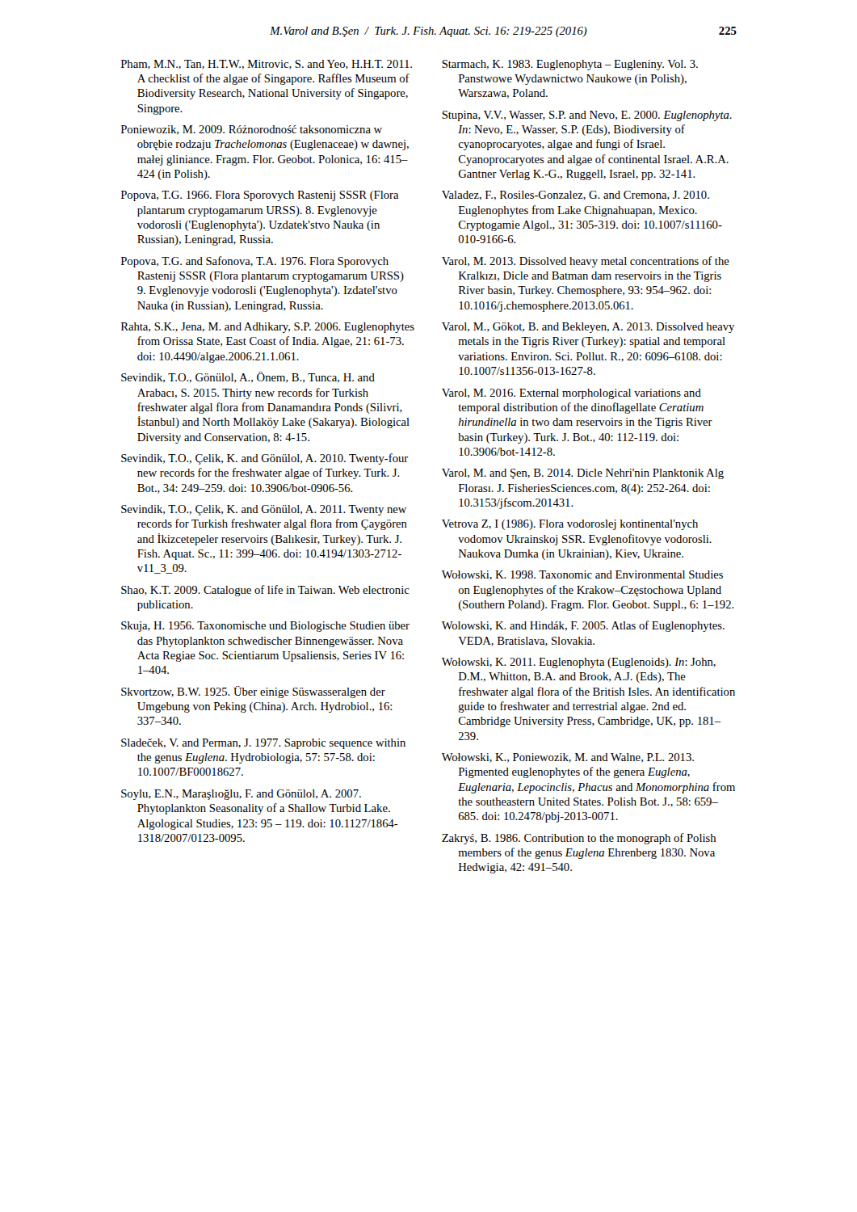M.Varol and B.Şen / Turk. J. Fish. Aquat. Sci. 16: 219-225 (2016) 225
Pham, M.N., Tan, H.T.W., Mitrovic, S. and Yeo, H.H.T. 2011. A checklist of the algae of Singapore. Raffles Museum of Biodiversity Research, National University of Singapore, Singpore.
Poniewozik, M. 2009. Różnorodność taksonomiczna w obrębie rodzaju Trachelomonas (Euglenaceae) w dawnej, małej gliniance. Fragm. Flor. Geobot. Polonica, 16: 415–424 (in Polish).
Popova, T.G. 1966. Flora Sporovych Rastenij SSSR (Flora plantarum cryptogamarum URSS). 8. Evglenovyje vodorosli ('Euglenophyta'). Uzdatek'stvo Nauka (in Russian), Leningrad, Russia.
Popova, T.G. and Safonova, T.A. 1976. Flora Sporovych Rastenij SSSR (Flora plantarum cryptogamarum URSS) 9. Evglenovyje vodorosli ('Euglenophyta'). Izdatel'stvo Nauka (in Russian), Leningrad, Russia.
Rahta, S.K., Jena, M. and Adhikary, S.P. 2006. Euglenophytes from Orissa State, East Coast of India. Algae, 21: 61-73. doi: 10.4490/algae.2006.21.1.061.
Sevindik, T.O., Gönülol, A., Önem, B., Tunca, H. and Arabacı, S. 2015. Thirty new records for Turkish freshwater algal flora from Danamandıra Ponds (Silivri, İstanbul) and North Mollaköy Lake (Sakarya). Biological Diversity and Conservation, 8: 4-15.
Sevindik, T.O., Çelik, K. and Gönülol, A. 2010. Twenty-four new records for the freshwater algae of Turkey. Turk. J. Bot., 34: 249–259. doi: 10.3906/bot-0906-56.
Sevindik, T.O., Çelik, K. and Gönülol, A. 2011. Twenty new records for Turkish freshwater algal flora from Çaygören and İkizcetepeler reservoirs (Balıkesir, Turkey). Turk. J. Fish. Aquat. Sc., 11: 399–406. doi: 10.4194/1303-2712-v11_3_09.
Shao, K.T. 2009. Catalogue of life in Taiwan. Web electronic publication.
Skuja, H. 1956. Taxonomische und Biologische Studien über das Phytoplankton schwedischer Binnengewässer. Nova Acta Regiae Soc. Scientiarum Upsaliensis, Series IV 16: 1–404.
Skvortzow, B.W. 1925. Über einige Süswasseralgen der Umgebung von Peking (China). Arch. Hydrobiol., 16: 337–340.
Sladeček, V. and Perman, J. 1977. Saprobic sequence within the genus Euglena. Hydrobiologia, 57: 57-58. doi: 10.1007/BF00018627.
Soylu, E.N., Maraşlıoğlu, F. and Gönülol, A. 2007. Phytoplankton Seasonality of a Shallow Turbid Lake. Algological Studies, 123: 95 – 119. doi: 10.1127/1864-1318/2007/0123-0095.
Starmach, K. 1983. Euglenophyta – Eugleniny. Vol. 3. Panstwowe Wydawnictwo Naukowe (in Polish), Warszawa, Poland.
Stupina, V.V., Wasser, S.P. and Nevo, E. 2000. Euglenophyta. In: Nevo, E., Wasser, S.P. (Eds), Biodiversity of cyanoprocaryotes, algae and fungi of Israel. Cyanoprocaryotes and algae of continental Israel. A.R.A. Gantner Verlag K.-G., Ruggell, Israel, pp. 32-141.
Valadez, F., Rosiles-Gonzalez, G. and Cremona, J. 2010. Euglenophytes from Lake Chignahuapan, Mexico. Cryptogamie Algol., 31: 305-319. doi: 10.1007/s11160-010-9166-6.
Varol, M. 2013. Dissolved heavy metal concentrations of the Kralkızı, Dicle and Batman dam reservoirs in the Tigris River basin, Turkey. Chemosphere, 93: 954–962. doi: 10.1016/j.chemosphere.2013.05.061.
Varol, M., Gökot, B. and Bekleyen, A. 2013. Dissolved heavy metals in the Tigris River (Turkey): spatial and temporal variations. Environ. Sci. Pollut. R., 20: 6096–6108. doi: 10.1007/s11356-013-1627-8.
Varol, M. 2016. External morphological variations and temporal distribution of the dinoflagellate Ceratium hirundinella in two dam reservoirs in the Tigris River basin (Turkey). Turk. J. Bot., 40: 112-119. doi: 10.3906/bot-1412-8.
Varol, M. and Şen, B. 2014. Dicle Nehri'nin Planktonik Alg Florası. J. FisheriesSciences.com, 8(4): 252-264. doi: 10.3153/jfscom.201431.
Vetrova Z, I (1986). Flora vodoroslej kontinental'nych vodomov Ukrainskoj SSR. Evglenofitovye vodorosli. Naukova Dumka (in Ukrainian), Kiev, Ukraine.
Wołowski, K. 1998. Taxonomic and Environmental Studies on Euglenophytes of the Krakow–Częstochowa Upland (Southern Poland). Fragm. Flor. Geobot. Suppl., 6: 1–192.
Wolowski, K. and Hindák, F. 2005. Atlas of Euglenophytes. VEDA, Bratislava, Slovakia.
Wołowski, K. 2011. Euglenophyta (Euglenoids). In: John, D.M., Whitton, B.A. and Brook, A.J. (Eds), The freshwater algal flora of the British Isles. An identification guide to freshwater and terrestrial algae. 2nd ed. Cambridge University Press, Cambridge, UK, pp. 181–239.
Wołowski, K., Poniewozik, M. and Walne, P.L. 2013. Pigmented euglenophytes of the genera Euglena, Euglenaria, Lepocinclis, Phacus and Monomorphina from the southeastern United States. Polish Bot. J., 58: 659–685. doi: 10.2478/pbj-2013-0071.
Zakryś, B. 1986. Contribution to the monograph of Polish members of the genus Euglena Ehrenberg 1830. Nova Hedwigia, 42: 491–540.